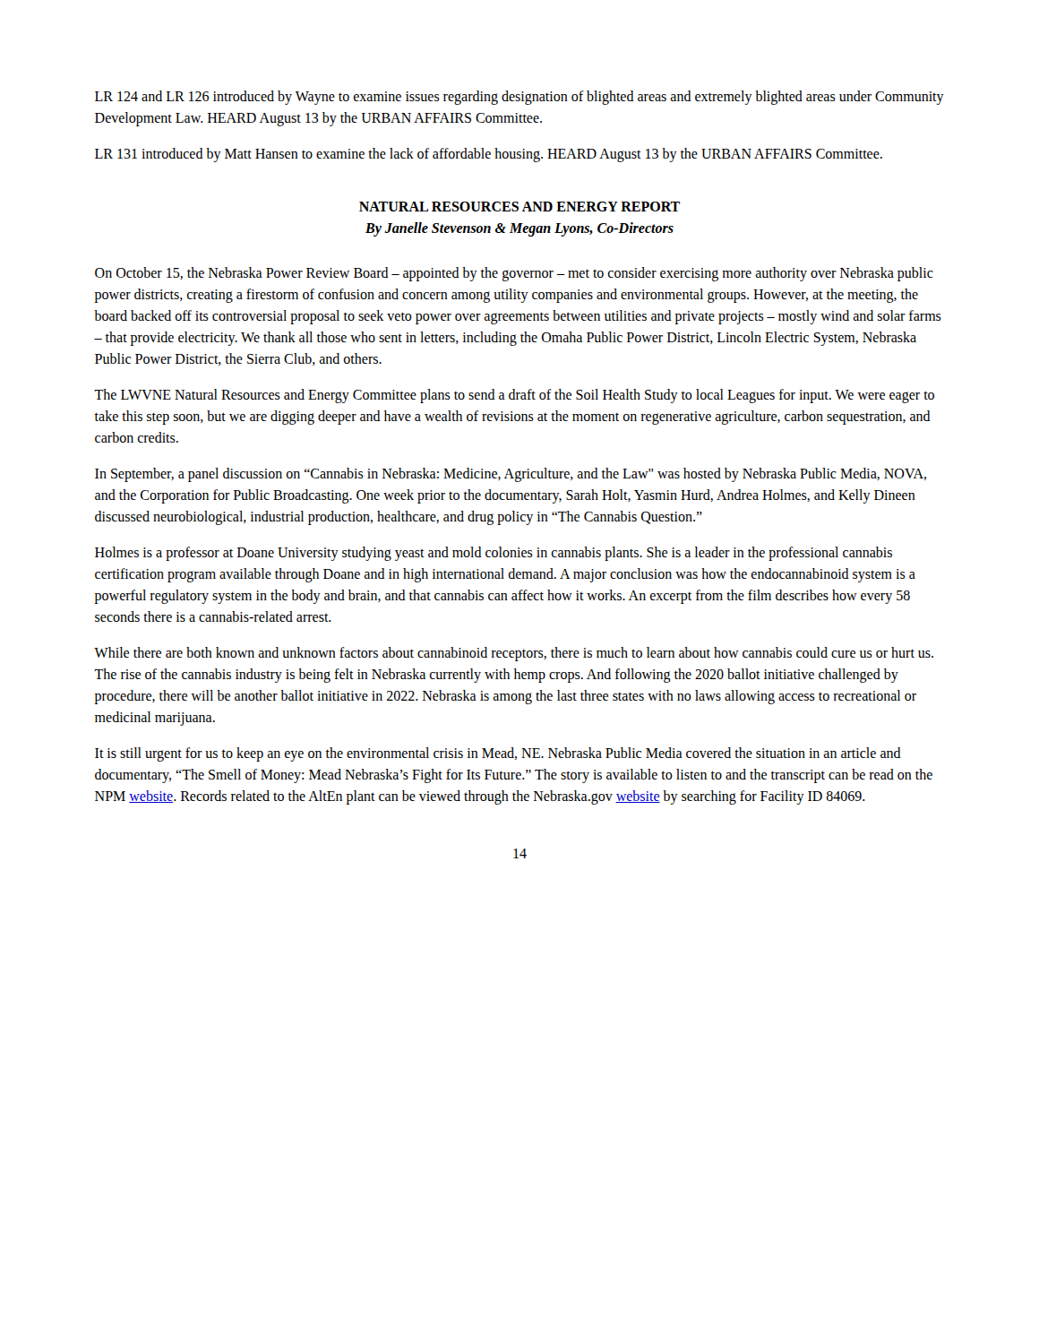LR 124 and LR 126 introduced by Wayne to examine issues regarding designation of blighted areas and extremely blighted areas under Community Development Law. HEARD August 13 by the URBAN AFFAIRS Committee.
LR 131 introduced by Matt Hansen to examine the lack of affordable housing. HEARD August 13 by the URBAN AFFAIRS Committee.
Natural Resources and Energy Report
By Janelle Stevenson & Megan Lyons, Co-Directors
On October 15, the Nebraska Power Review Board – appointed by the governor – met to consider exercising more authority over Nebraska public power districts, creating a firestorm of confusion and concern among utility companies and environmental groups. However, at the meeting, the board backed off its controversial proposal to seek veto power over agreements between utilities and private projects – mostly wind and solar farms – that provide electricity. We thank all those who sent in letters, including the Omaha Public Power District, Lincoln Electric System, Nebraska Public Power District, the Sierra Club, and others.
The LWVNE Natural Resources and Energy Committee plans to send a draft of the Soil Health Study to local Leagues for input. We were eager to take this step soon, but we are digging deeper and have a wealth of revisions at the moment on regenerative agriculture, carbon sequestration, and carbon credits.
In September, a panel discussion on “Cannabis in Nebraska: Medicine, Agriculture, and the Law" was hosted by Nebraska Public Media, NOVA, and the Corporation for Public Broadcasting. One week prior to the documentary, Sarah Holt, Yasmin Hurd, Andrea Holmes, and Kelly Dineen discussed neurobiological, industrial production, healthcare, and drug policy in “The Cannabis Question.”
Holmes is a professor at Doane University studying yeast and mold colonies in cannabis plants. She is a leader in the professional cannabis certification program available through Doane and in high international demand. A major conclusion was how the endocannabinoid system is a powerful regulatory system in the body and brain, and that cannabis can affect how it works. An excerpt from the film describes how every 58 seconds there is a cannabis-related arrest.
While there are both known and unknown factors about cannabinoid receptors, there is much to learn about how cannabis could cure us or hurt us. The rise of the cannabis industry is being felt in Nebraska currently with hemp crops. And following the 2020 ballot initiative challenged by procedure, there will be another ballot initiative in 2022. Nebraska is among the last three states with no laws allowing access to recreational or medicinal marijuana.
It is still urgent for us to keep an eye on the environmental crisis in Mead, NE. Nebraska Public Media covered the situation in an article and documentary, “The Smell of Money: Mead Nebraska’s Fight for Its Future.” The story is available to listen to and the transcript can be read on the NPM website. Records related to the AltEn plant can be viewed through the Nebraska.gov website by searching for Facility ID 84069.
14